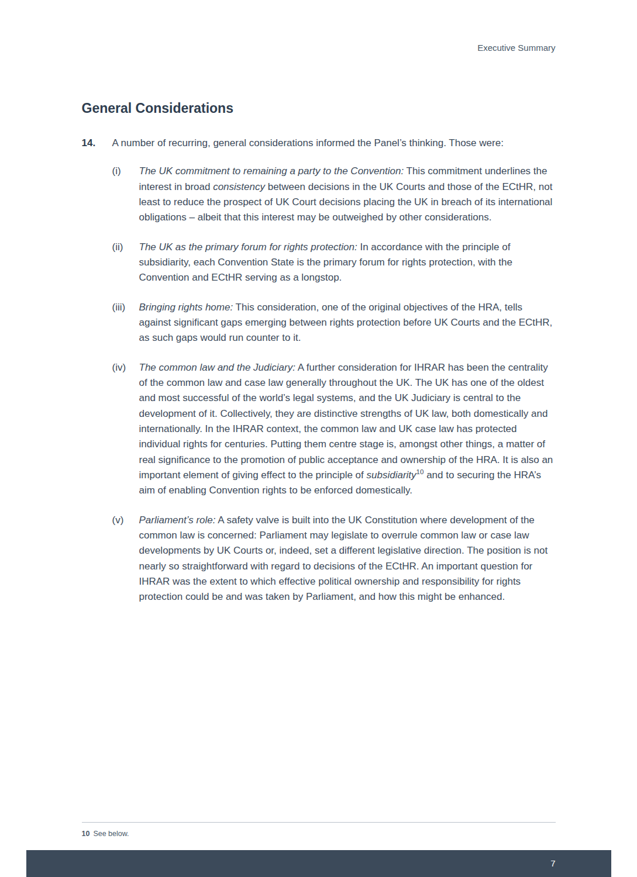Executive Summary
General Considerations
14. A number of recurring, general considerations informed the Panel’s thinking. Those were:
(i) The UK commitment to remaining a party to the Convention: This commitment underlines the interest in broad consistency between decisions in the UK Courts and those of the ECtHR, not least to reduce the prospect of UK Court decisions placing the UK in breach of its international obligations – albeit that this interest may be outweighed by other considerations.
(ii) The UK as the primary forum for rights protection: In accordance with the principle of subsidiarity, each Convention State is the primary forum for rights protection, with the Convention and ECtHR serving as a longstop.
(iii) Bringing rights home: This consideration, one of the original objectives of the HRA, tells against significant gaps emerging between rights protection before UK Courts and the ECtHR, as such gaps would run counter to it.
(iv) The common law and the Judiciary: A further consideration for IHRAR has been the centrality of the common law and case law generally throughout the UK. The UK has one of the oldest and most successful of the world’s legal systems, and the UK Judiciary is central to the development of it. Collectively, they are distinctive strengths of UK law, both domestically and internationally. In the IHRAR context, the common law and UK case law has protected individual rights for centuries. Putting them centre stage is, amongst other things, a matter of real significance to the promotion of public acceptance and ownership of the HRA. It is also an important element of giving effect to the principle of subsidiarity10 and to securing the HRA’s aim of enabling Convention rights to be enforced domestically.
(v) Parliament’s role: A safety valve is built into the UK Constitution where development of the common law is concerned: Parliament may legislate to overrule common law or case law developments by UK Courts or, indeed, set a different legislative direction. The position is not nearly so straightforward with regard to decisions of the ECtHR. An important question for IHRAR was the extent to which effective political ownership and responsibility for rights protection could be and was taken by Parliament, and how this might be enhanced.
10 See below.
7